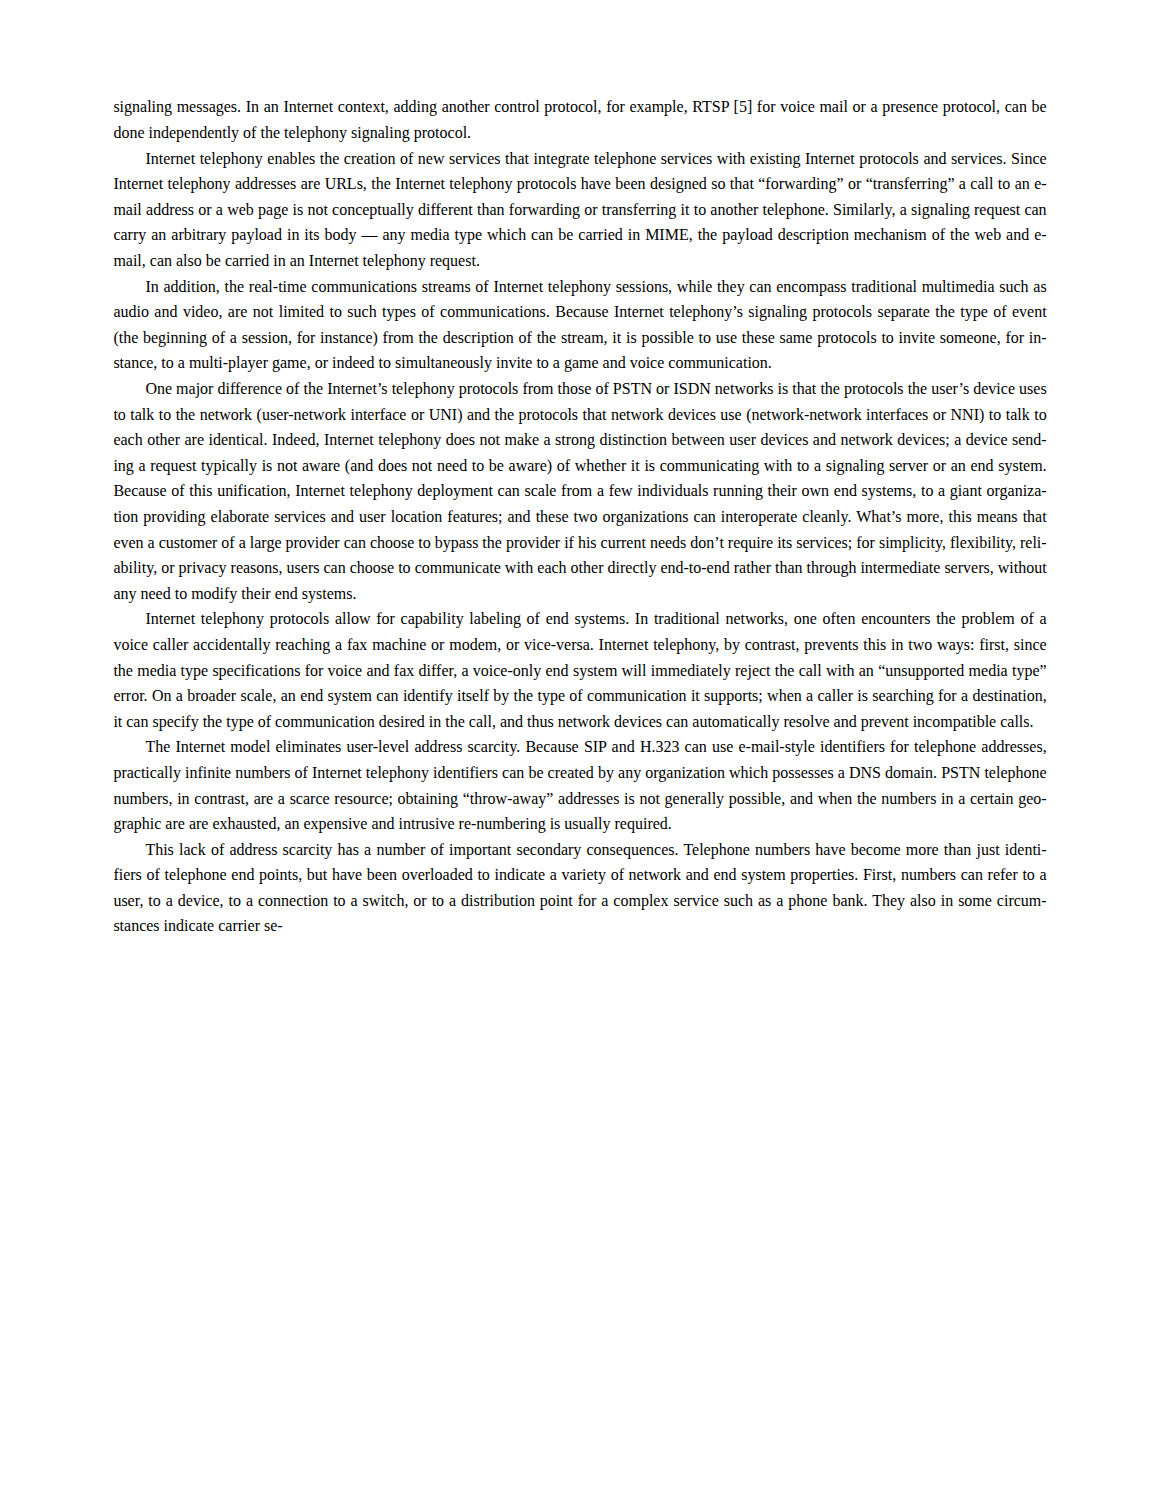signaling messages. In an Internet context, adding another control protocol, for example, RTSP [5] for voice mail or a presence protocol, can be done independently of the telephony signaling protocol.
Internet telephony enables the creation of new services that integrate telephone services with existing Internet protocols and services. Since Internet telephony addresses are URLs, the Internet telephony protocols have been designed so that “forwarding” or “transferring” a call to an e-mail address or a web page is not conceptually different than forwarding or transferring it to another telephone. Similarly, a signaling request can carry an arbitrary payload in its body — any media type which can be carried in MIME, the payload description mechanism of the web and e-mail, can also be carried in an Internet telephony request.
In addition, the real-time communications streams of Internet telephony sessions, while they can encompass traditional multimedia such as audio and video, are not limited to such types of communications. Because Internet telephony’s signaling protocols separate the type of event (the beginning of a session, for instance) from the description of the stream, it is possible to use these same protocols to invite someone, for instance, to a multi-player game, or indeed to simultaneously invite to a game and voice communication.
One major difference of the Internet’s telephony protocols from those of PSTN or ISDN networks is that the protocols the user’s device uses to talk to the network (user-network interface or UNI) and the protocols that network devices use (network-network interfaces or NNI) to talk to each other are identical. Indeed, Internet telephony does not make a strong distinction between user devices and network devices; a device sending a request typically is not aware (and does not need to be aware) of whether it is communicating with to a signaling server or an end system. Because of this unification, Internet telephony deployment can scale from a few individuals running their own end systems, to a giant organization providing elaborate services and user location features; and these two organizations can interoperate cleanly. What’s more, this means that even a customer of a large provider can choose to bypass the provider if his current needs don’t require its services; for simplicity, flexibility, reliability, or privacy reasons, users can choose to communicate with each other directly end-to-end rather than through intermediate servers, without any need to modify their end systems.
Internet telephony protocols allow for capability labeling of end systems. In traditional networks, one often encounters the problem of a voice caller accidentally reaching a fax machine or modem, or vice-versa. Internet telephony, by contrast, prevents this in two ways: first, since the media type specifications for voice and fax differ, a voice-only end system will immediately reject the call with an “unsupported media type” error. On a broader scale, an end system can identify itself by the type of communication it supports; when a caller is searching for a destination, it can specify the type of communication desired in the call, and thus network devices can automatically resolve and prevent incompatible calls.
The Internet model eliminates user-level address scarcity. Because SIP and H.323 can use e-mail-style identifiers for telephone addresses, practically infinite numbers of Internet telephony identifiers can be created by any organization which possesses a DNS domain. PSTN telephone numbers, in contrast, are a scarce resource; obtaining “throw-away” addresses is not generally possible, and when the numbers in a certain geographic are are exhausted, an expensive and intrusive re-numbering is usually required.
This lack of address scarcity has a number of important secondary consequences. Telephone numbers have become more than just identifiers of telephone end points, but have been overloaded to indicate a variety of network and end system properties. First, numbers can refer to a user, to a device, to a connection to a switch, or to a distribution point for a complex service such as a phone bank. They also in some circumstances indicate carrier se-